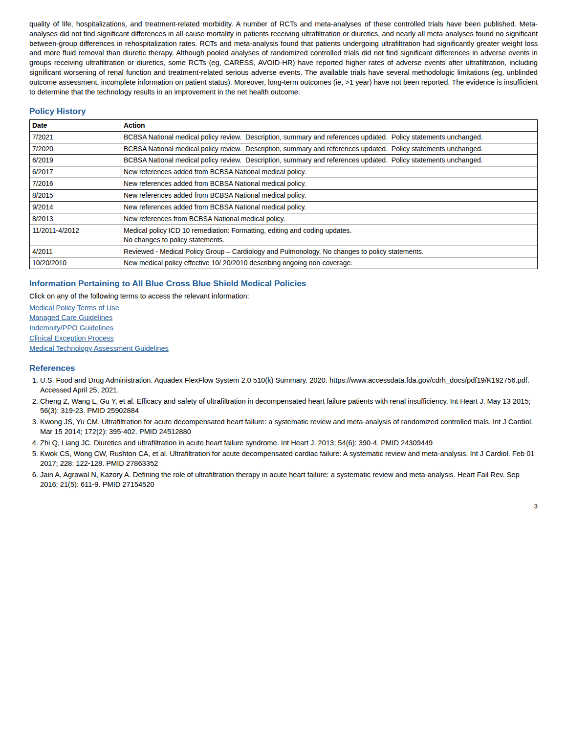quality of life, hospitalizations, and treatment-related morbidity. A number of RCTs and meta-analyses of these controlled trials have been published. Meta-analyses did not find significant differences in all-cause mortality in patients receiving ultrafiltration or diuretics, and nearly all meta-analyses found no significant between-group differences in rehospitalization rates. RCTs and meta-analysis found that patients undergoing ultrafiltration had significantly greater weight loss and more fluid removal than diuretic therapy. Although pooled analyses of randomized controlled trials did not find significant differences in adverse events in groups receiving ultrafiltration or diuretics, some RCTs (eg, CARESS, AVOID-HR) have reported higher rates of adverse events after ultrafiltration, including significant worsening of renal function and treatment-related serious adverse events. The available trials have several methodologic limitations (eg, unblinded outcome assessment, incomplete information on patient status). Moreover, long-term outcomes (ie, >1 year) have not been reported. The evidence is insufficient to determine that the technology results in an improvement in the net health outcome.
Policy History
| Date | Action |
| --- | --- |
| 7/2021 | BCBSA National medical policy review. Description, summary and references updated. Policy statements unchanged. |
| 7/2020 | BCBSA National medical policy review. Description, summary and references updated. Policy statements unchanged. |
| 6/2019 | BCBSA National medical policy review. Description, summary and references updated. Policy statements unchanged. |
| 6/2017 | New references added from BCBSA National medical policy. |
| 7/2016 | New references added from BCBSA National medical policy. |
| 8/2015 | New references added from BCBSA National medical policy. |
| 9/2014 | New references added from BCBSA National medical policy. |
| 8/2013 | New references from BCBSA National medical policy. |
| 11/2011-4/2012 | Medical policy ICD 10 remediation: Formatting, editing and coding updates. No changes to policy statements. |
| 4/2011 | Reviewed - Medical Policy Group – Cardiology and Pulmonology. No changes to policy statements. |
| 10/20/2010 | New medical policy effective 10/ 20/2010 describing ongoing non-coverage. |
Information Pertaining to All Blue Cross Blue Shield Medical Policies
Click on any of the following terms to access the relevant information:
Medical Policy Terms of Use Managed Care Guidelines Indemnity/PPO Guidelines Clinical Exception Process Medical Technology Assessment Guidelines
References
U.S. Food and Drug Administration. Aquadex FlexFlow System 2.0 510(k) Summary. 2020. https://www.accessdata.fda.gov/cdrh_docs/pdf19/K192756.pdf. Accessed April 25, 2021.
Cheng Z, Wang L, Gu Y, et al. Efficacy and safety of ultrafiltration in decompensated heart failure patients with renal insufficiency. Int Heart J. May 13 2015; 56(3): 319-23. PMID 25902884
Kwong JS, Yu CM. Ultrafiltration for acute decompensated heart failure: a systematic review and meta-analysis of randomized controlled trials. Int J Cardiol. Mar 15 2014; 172(2): 395-402. PMID 24512880
Zhi Q, Liang JC. Diuretics and ultrafiltration in acute heart failure syndrome. Int Heart J. 2013; 54(6): 390-4. PMID 24309449
Kwok CS, Wong CW, Rushton CA, et al. Ultrafiltration for acute decompensated cardiac failure: A systematic review and meta-analysis. Int J Cardiol. Feb 01 2017; 228: 122-128. PMID 27863352
Jain A, Agrawal N, Kazory A. Defining the role of ultrafiltration therapy in acute heart failure: a systematic review and meta-analysis. Heart Fail Rev. Sep 2016; 21(5): 611-9. PMID 27154520
3